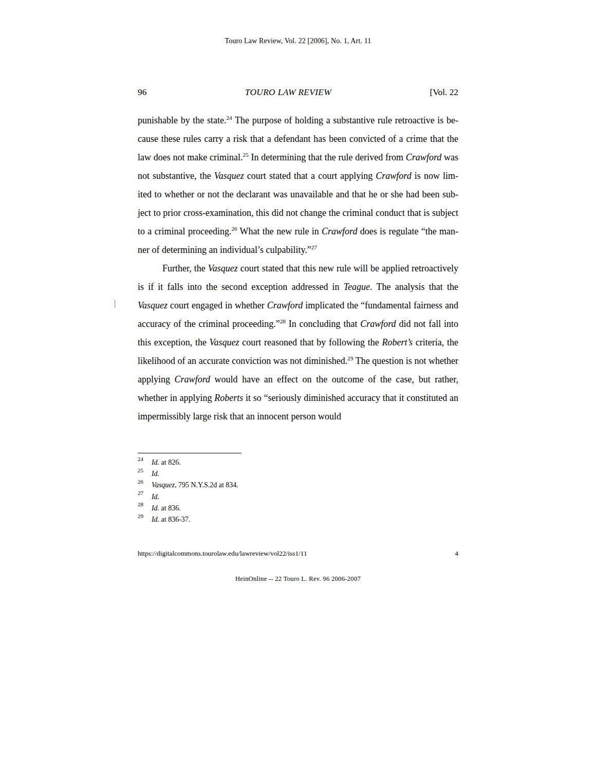Touro Law Review, Vol. 22 [2006], No. 1, Art. 11
96
TOURO LAW REVIEW
[Vol. 22
|
punishable by the state.24 The purpose of holding a substantive rule retroactive is because these rules carry a risk that a defendant has been convicted of a crime that the law does not make criminal.25 In determining that the rule derived from Crawford was not substantive, the Vasquez court stated that a court applying Crawford is now limited to whether or not the declarant was unavailable and that he or she had been subject to prior cross-examination, this did not change the criminal conduct that is subject to a criminal proceeding.26 What the new rule in Crawford does is regulate “the manner of determining an individual’s culpability.”27
Further, the Vasquez court stated that this new rule will be applied retroactively is if it falls into the second exception addressed in Teague. The analysis that the Vasquez court engaged in whether Crawford implicated the “fundamental fairness and accuracy of the criminal proceeding.”28 In concluding that Crawford did not fall into this exception, the Vasquez court reasoned that by following the Robert’s criteria, the likelihood of an accurate conviction was not diminished.29 The question is not whether applying Crawford would have an effect on the outcome of the case, but rather, whether in applying Roberts it so “seriously diminished accuracy that it constituted an impermissibly large risk that an innocent person would
24 Id. at 826.
25 Id.
26 Vasquez, 795 N.Y.S.2d at 834.
27 Id.
28 Id. at 836.
29 Id. at 836-37.
https://digitalcommons.tourolaw.edu/lawreview/vol22/iss1/11
4
HeinOnline -- 22 Touro L. Rev. 96 2006-2007